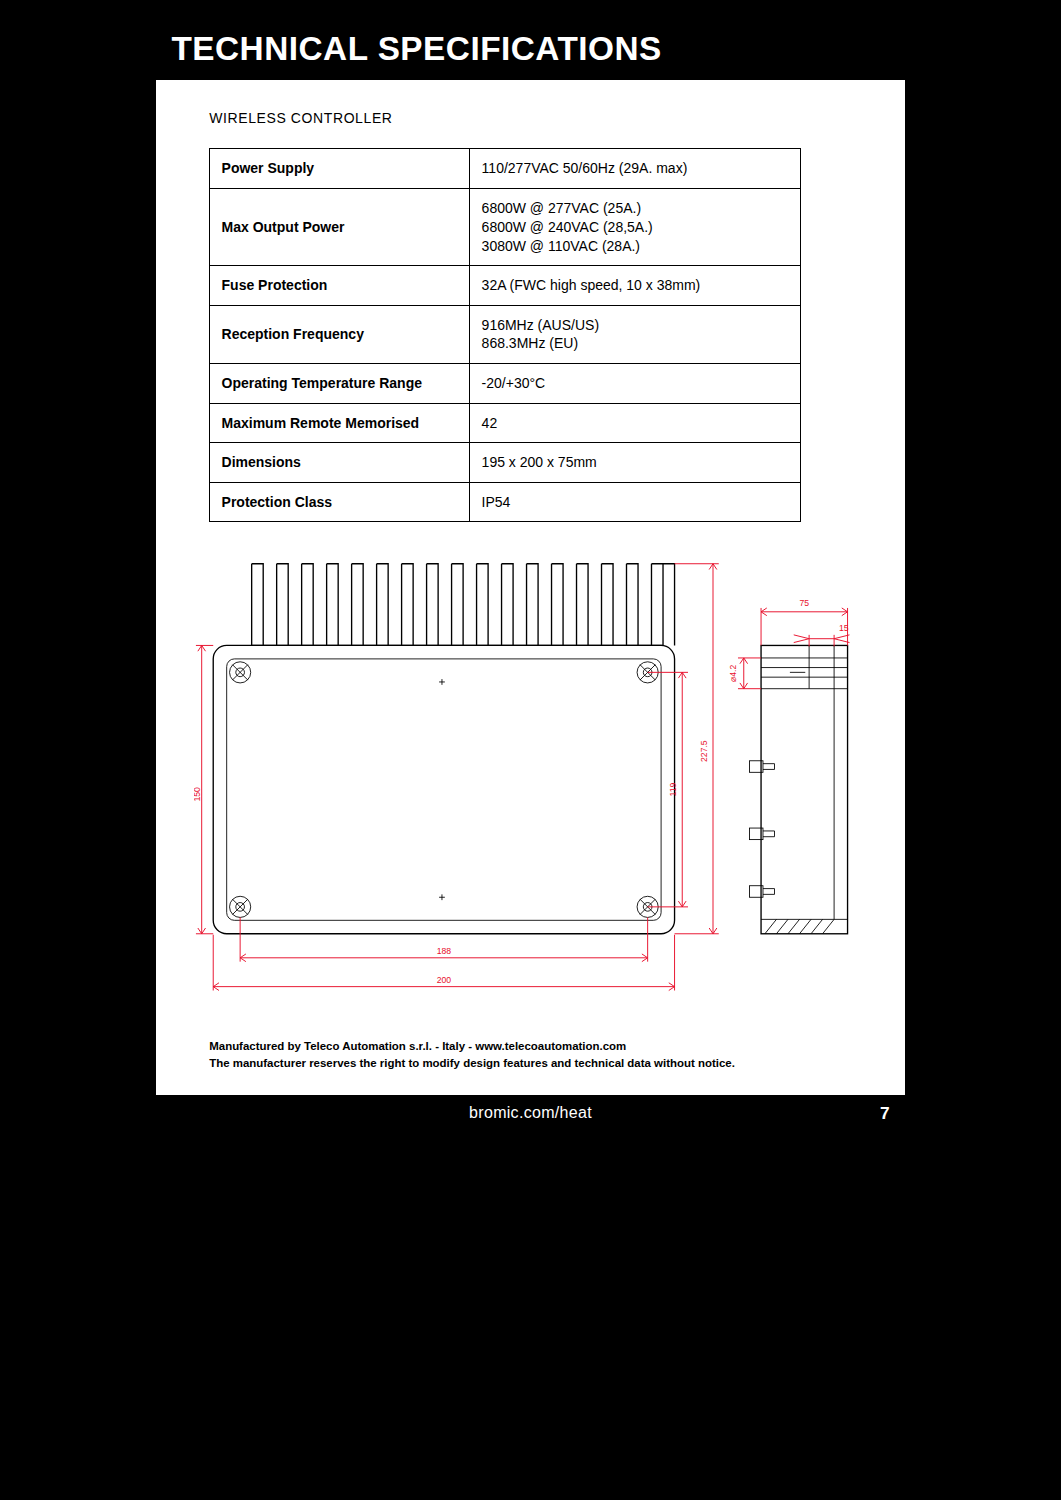TECHNICAL SPECIFICATIONS
WIRELESS CONTROLLER
| Power Supply | 110/277VAC 50/60Hz (29A. max) |
| Max Output Power | 6800W @ 277VAC (25A.) 6800W @ 240VAC (28,5A.) 3080W @ 110VAC (28A.) |
| Fuse Protection | 32A (FWC high speed, 10 x 38mm) |
| Reception Frequency | 916MHz (AUS/US) 868.3MHz (EU) |
| Operating Temperature Range | -20/+30°C |
| Maximum Remote Memorised | 42 |
| Dimensions | 195 x 200 x 75mm |
| Protection Class | IP54 |
150 227.5 119 188 200 75 15 ⌀4.2
Manufactured by Teleco Automation s.r.l. - Italy - www.telecoautomation.com
The manufacturer reserves the right to modify design features and technical data without notice.
bromic.com/heat 7